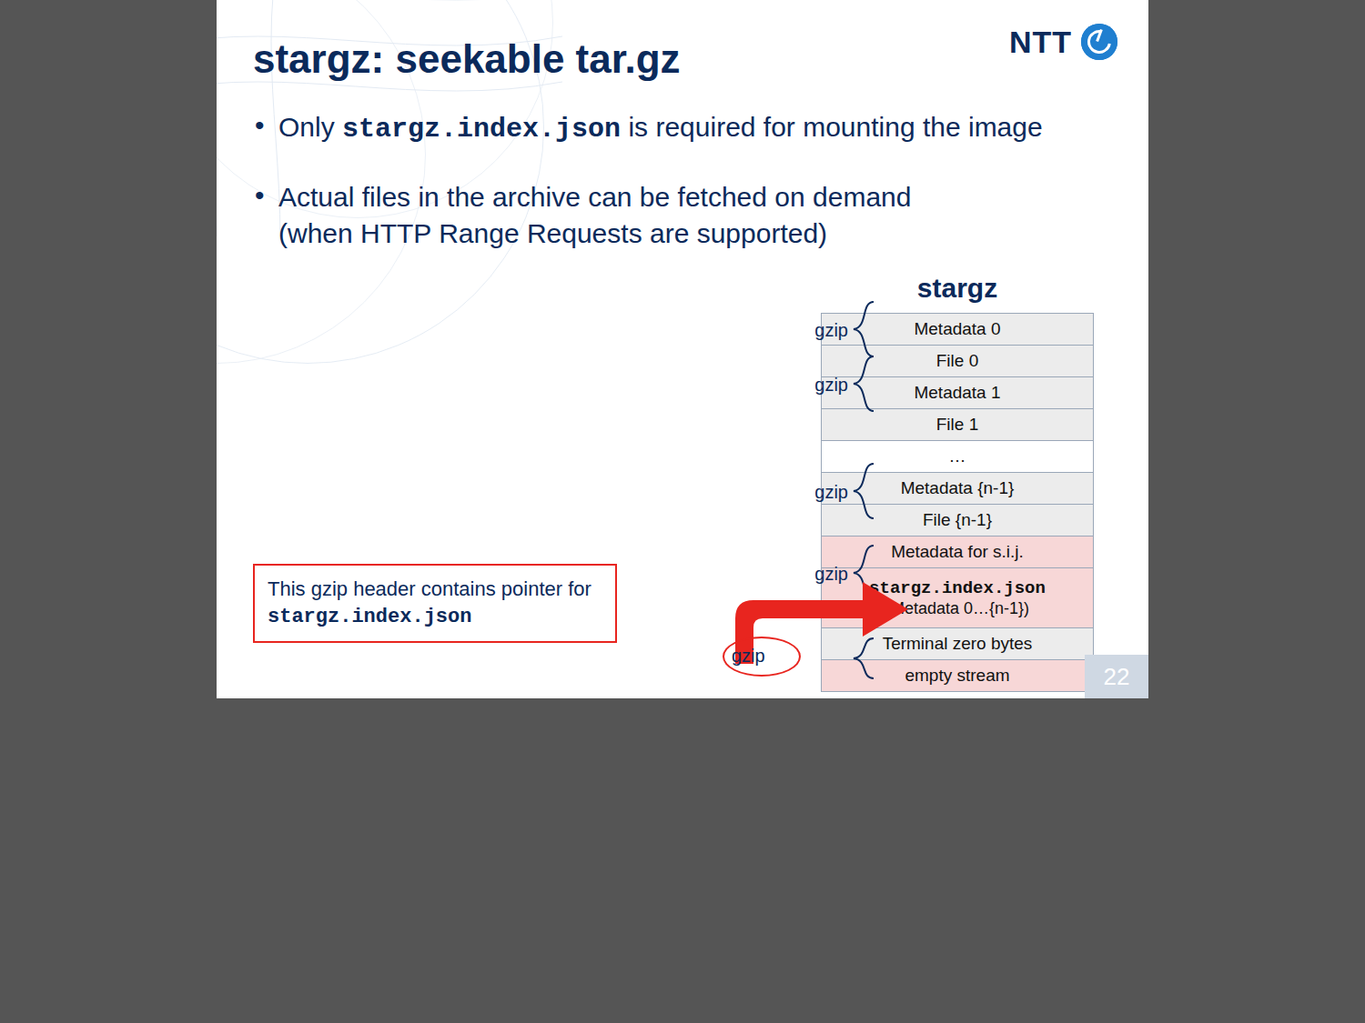NTT
stargz: seekable tar.gz
Only stargz.index.json is required for mounting the image
Actual files in the archive can be fetched on demand
(when HTTP Range Requests are supported)
stargz
Metadata 0
File 0
Metadata 1
File 1
…
Metadata {n-1}
File {n-1}
Metadata for s.i.j.
stargz.index.json
(Metadata 0…{n-1})
Terminal zero bytes
empty stream
gzip
gzip
gzip
gzip
This gzip header contains pointer for stargz.index.json
gzip
22